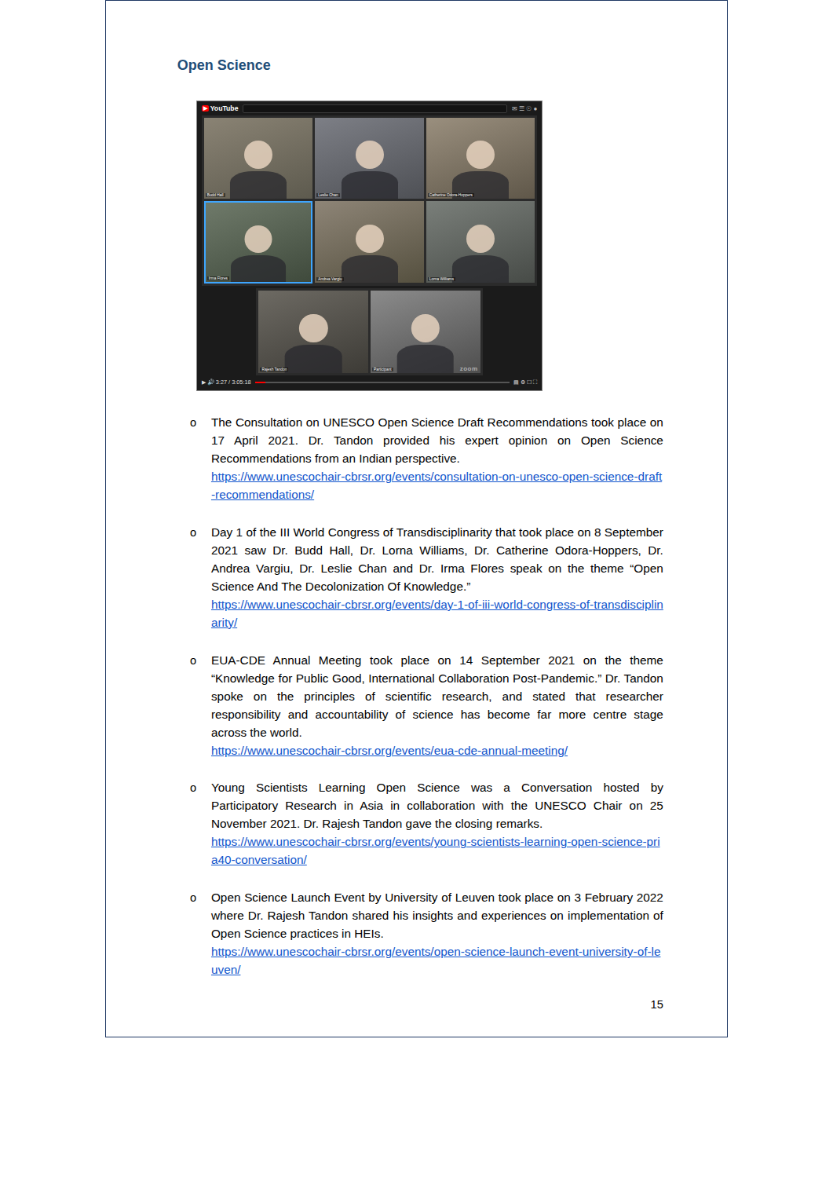Open Science
▶YouTube ✉ ☰ ☉ ●
Budd Hall
Leslie Chan
Catherine Odora-Hoppers
Irma Flores
Andrea Vargiu
Lorna Williams
Rajesh Tandon
Participant
zoom
▶ 🔊 3:27 / 3:05:18 ▤ ⚙ ☐ ⛶
The Consultation on UNESCO Open Science Draft Recommendations took place on 17 April 2021. Dr. Tandon provided his expert opinion on Open Science Recommendations from an Indian perspective.
https://www.unescochair-cbrsr.org/events/consultation-on-unesco-open-science-draft-recommendations/
Day 1 of the III World Congress of Transdisciplinarity that took place on 8 September 2021 saw Dr. Budd Hall, Dr. Lorna Williams, Dr. Catherine Odora-Hoppers, Dr. Andrea Vargiu, Dr. Leslie Chan and Dr. Irma Flores speak on the theme “Open Science And The Decolonization Of Knowledge.”
https://www.unescochair-cbrsr.org/events/day-1-of-iii-world-congress-of-transdisciplinarity/
EUA-CDE Annual Meeting took place on 14 September 2021 on the theme “Knowledge for Public Good, International Collaboration Post-Pandemic.” Dr. Tandon spoke on the principles of scientific research, and stated that researcher responsibility and accountability of science has become far more centre stage across the world.
https://www.unescochair-cbrsr.org/events/eua-cde-annual-meeting/
Young Scientists Learning Open Science was a Conversation hosted by Participatory Research in Asia in collaboration with the UNESCO Chair on 25 November 2021. Dr. Rajesh Tandon gave the closing remarks.
https://www.unescochair-cbrsr.org/events/young-scientists-learning-open-science-pria40-conversation/
Open Science Launch Event by University of Leuven took place on 3 February 2022 where Dr. Rajesh Tandon shared his insights and experiences on implementation of Open Science practices in HEIs.
https://www.unescochair-cbrsr.org/events/open-science-launch-event-university-of-leuven/
15